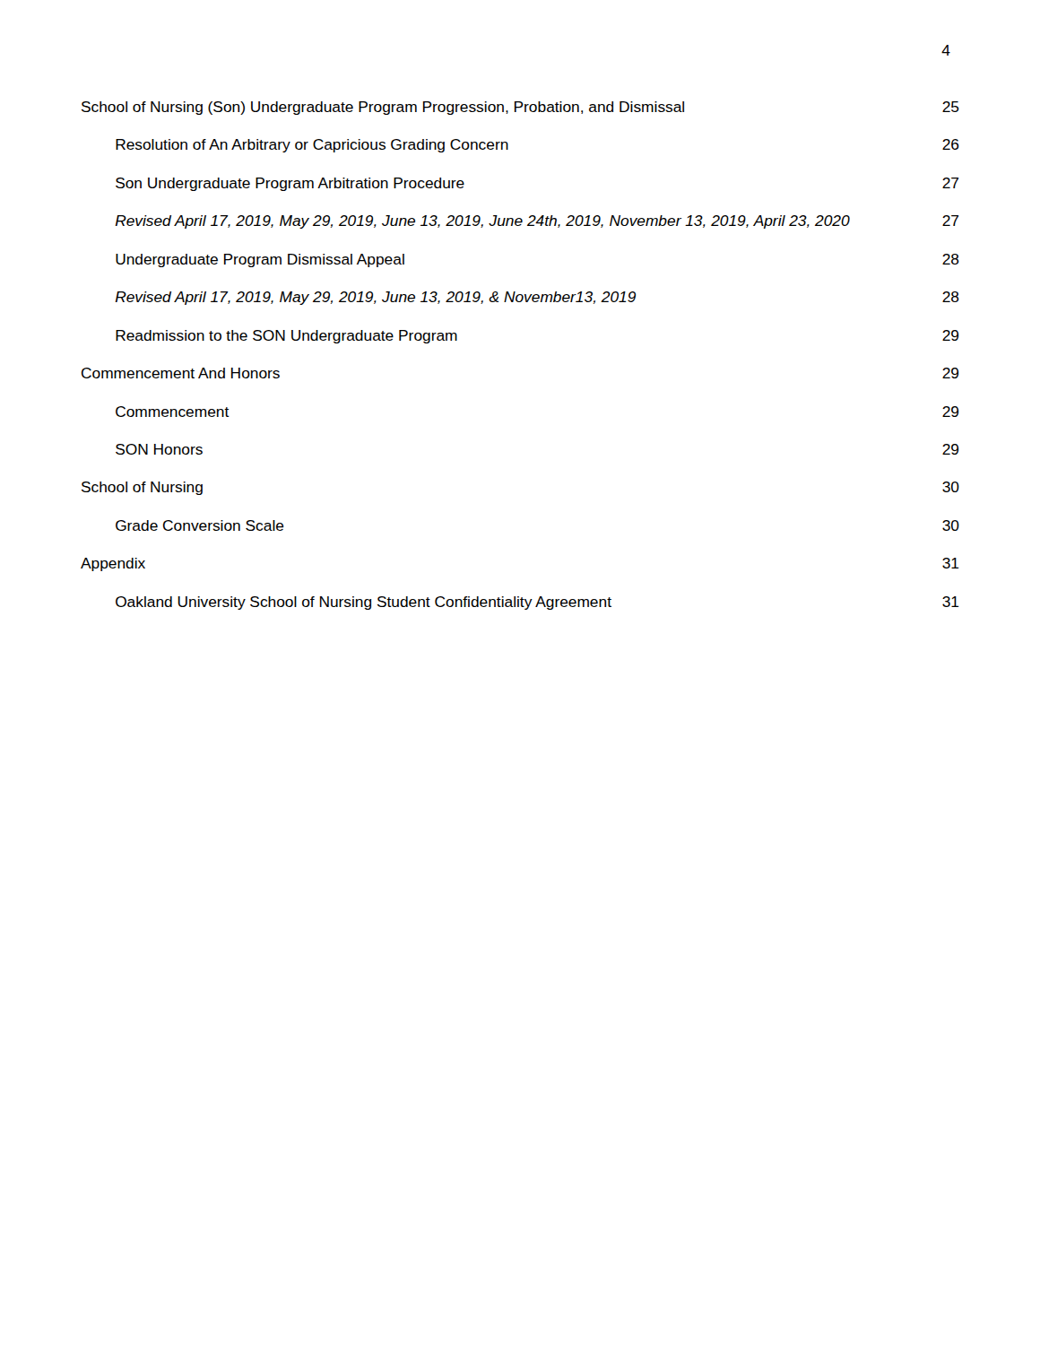4
School of Nursing (Son) Undergraduate Program Progression, Probation, and Dismissal 25
Resolution of An Arbitrary or Capricious Grading Concern 26
Son Undergraduate Program Arbitration Procedure 27
Revised April 17, 2019, May 29, 2019, June 13, 2019, June 24th, 2019, November 13, 2019, April 23, 2020 27
Undergraduate Program Dismissal Appeal 28
Revised April 17, 2019, May 29, 2019, June 13, 2019, & November13, 2019 28
Readmission to the SON Undergraduate Program 29
Commencement And Honors 29
Commencement 29
SON Honors 29
School of Nursing 30
Grade Conversion Scale 30
Appendix 31
Oakland University School of Nursing Student Confidentiality Agreement 31